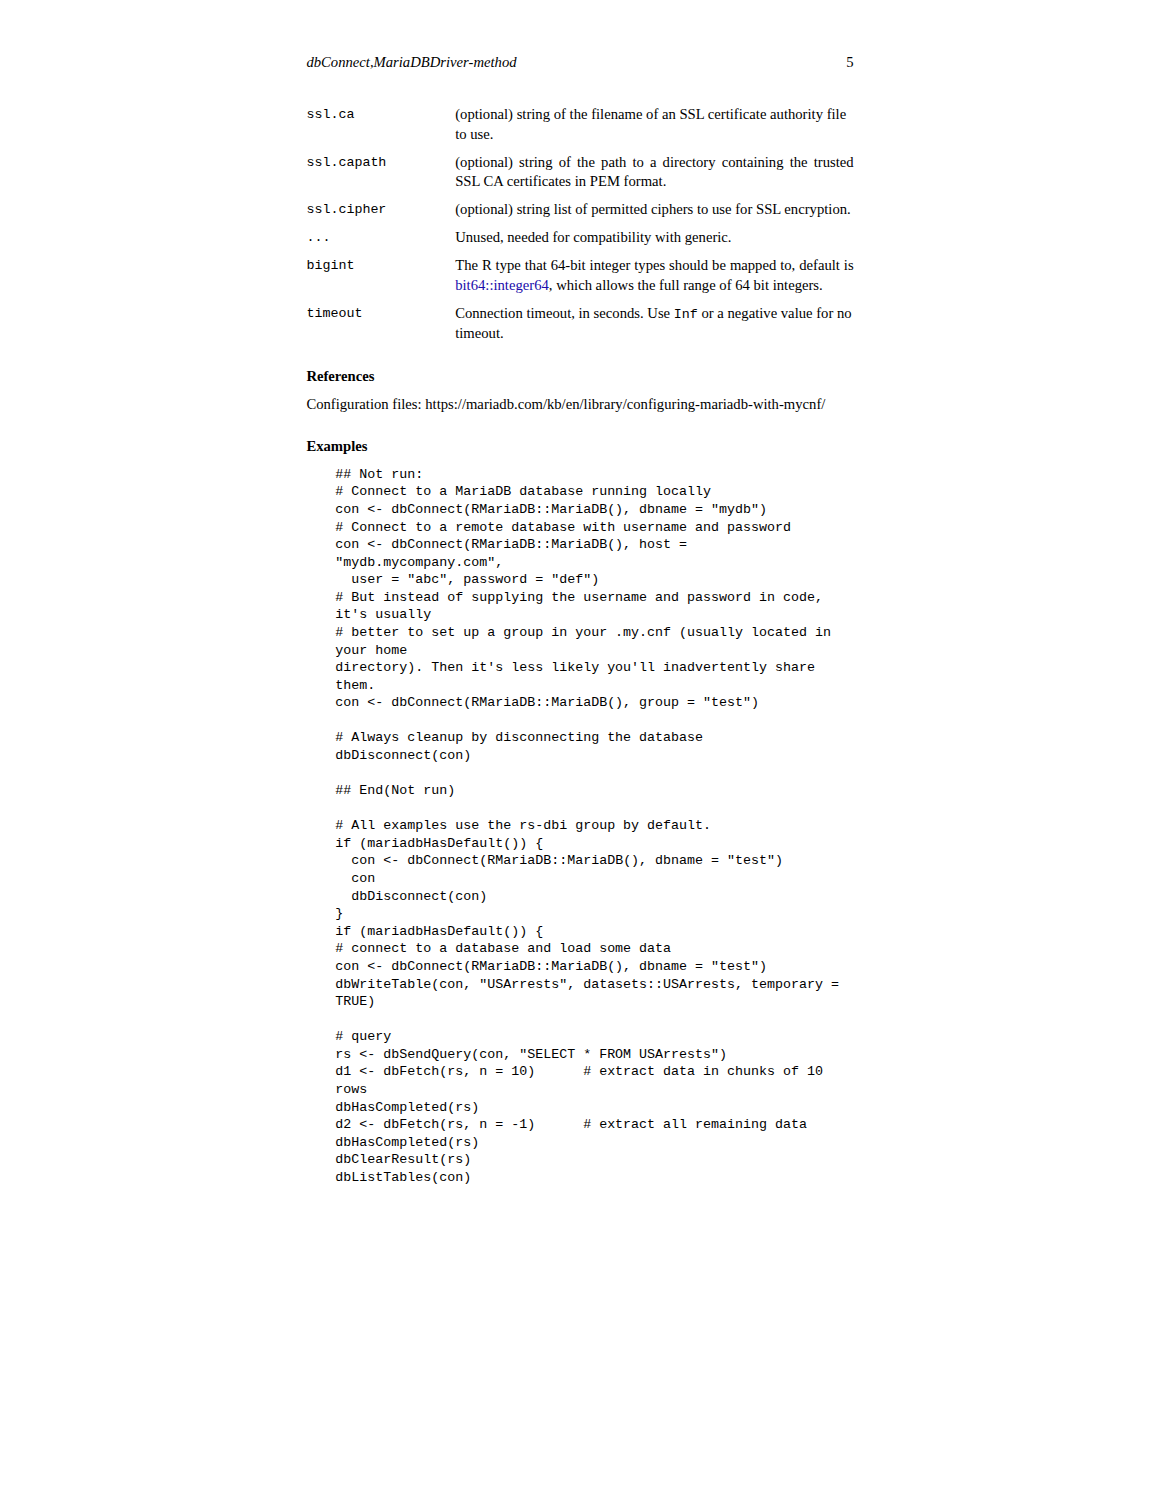dbConnect,MariaDBDriver-method 5
ssl.ca
(optional) string of the filename of an SSL certificate authority file to use.
ssl.capath
(optional) string of the path to a directory containing the trusted SSL CA certificates in PEM format.
ssl.cipher
(optional) string list of permitted ciphers to use for SSL encryption.
...
Unused, needed for compatibility with generic.
bigint
The R type that 64-bit integer types should be mapped to, default is bit64::integer64, which allows the full range of 64 bit integers.
timeout
Connection timeout, in seconds. Use Inf or a negative value for no timeout.
References
Configuration files: https://mariadb.com/kb/en/library/configuring-mariadb-with-mycnf/
Examples
## Not run:
# Connect to a MariaDB database running locally
con <- dbConnect(RMariaDB::MariaDB(), dbname = "mydb")
# Connect to a remote database with username and password
con <- dbConnect(RMariaDB::MariaDB(), host = "mydb.mycompany.com",
  user = "abc", password = "def")
# But instead of supplying the username and password in code, it's usually
# better to set up a group in your .my.cnf (usually located in your home
directory). Then it's less likely you'll inadvertently share them.
con <- dbConnect(RMariaDB::MariaDB(), group = "test")

# Always cleanup by disconnecting the database
dbDisconnect(con)

## End(Not run)

# All examples use the rs-dbi group by default.
if (mariadbHasDefault()) {
  con <- dbConnect(RMariaDB::MariaDB(), dbname = "test")
  con
  dbDisconnect(con)
}
if (mariadbHasDefault()) {
# connect to a database and load some data
con <- dbConnect(RMariaDB::MariaDB(), dbname = "test")
dbWriteTable(con, "USArrests", datasets::USArrests, temporary = TRUE)

# query
rs <- dbSendQuery(con, "SELECT * FROM USArrests")
d1 <- dbFetch(rs, n = 10)      # extract data in chunks of 10 rows
dbHasCompleted(rs)
d2 <- dbFetch(rs, n = -1)      # extract all remaining data
dbHasCompleted(rs)
dbClearResult(rs)
dbListTables(con)